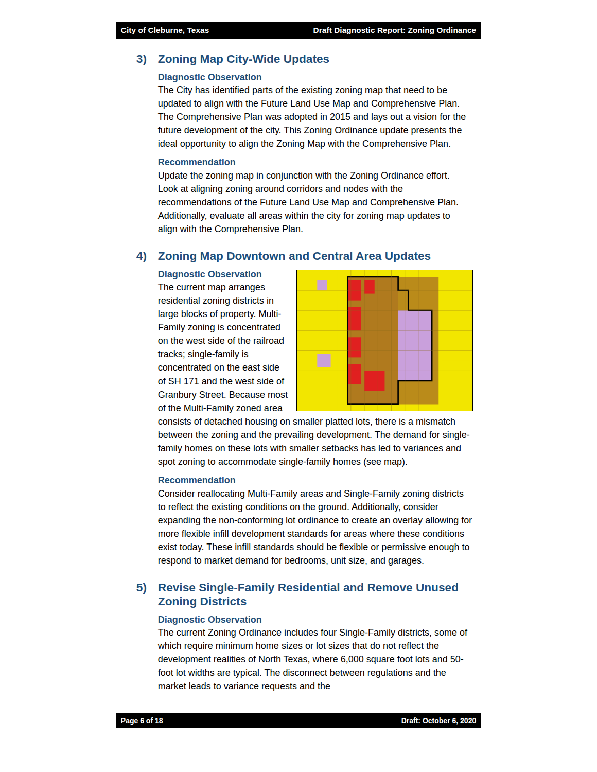City of Cleburne, Texas
Draft Diagnostic Report: Zoning Ordinance
3)
Zoning Map City-Wide Updates
Diagnostic Observation
The City has identified parts of the existing zoning map that need to be updated to align with the Future Land Use Map and Comprehensive Plan. The Comprehensive Plan was adopted in 2015 and lays out a vision for the future development of the city. This Zoning Ordinance update presents the ideal opportunity to align the Zoning Map with the Comprehensive Plan.
Recommendation
Update the zoning map in conjunction with the Zoning Ordinance effort. Look at aligning zoning around corridors and nodes with the recommendations of the Future Land Use Map and Comprehensive Plan. Additionally, evaluate all areas within the city for zoning map updates to align with the Comprehensive Plan.
4)
Zoning Map Downtown and Central Area Updates
Diagnostic Observation
The current map arranges residential zoning districts in large blocks of property. Multi-Family zoning is concentrated on the west side of the railroad tracks; single-family is concentrated on the east side of SH 171 and the west side of Granbury Street. Because most of the Multi-Family zoned area consists of detached housing on smaller platted lots, there is a mismatch between the zoning and the prevailing development. The demand for single-family homes on these lots with smaller setbacks has led to variances and spot zoning to accommodate single-family homes (see map).
Recommendation
Consider reallocating Multi-Family areas and Single-Family zoning districts to reflect the existing conditions on the ground. Additionally, consider expanding the non-conforming lot ordinance to create an overlay allowing for more flexible infill development standards for areas where these conditions exist today. These infill standards should be flexible or permissive enough to respond to market demand for bedrooms, unit size, and garages.
5)
Revise Single-Family Residential and Remove Unused Zoning Districts
Diagnostic Observation
The current Zoning Ordinance includes four Single-Family districts, some of which require minimum home sizes or lot sizes that do not reflect the development realities of North Texas, where 6,000 square foot lots and 50-foot lot widths are typical. The disconnect between regulations and the market leads to variance requests and the
Page 6 of 18
Draft: October 6, 2020